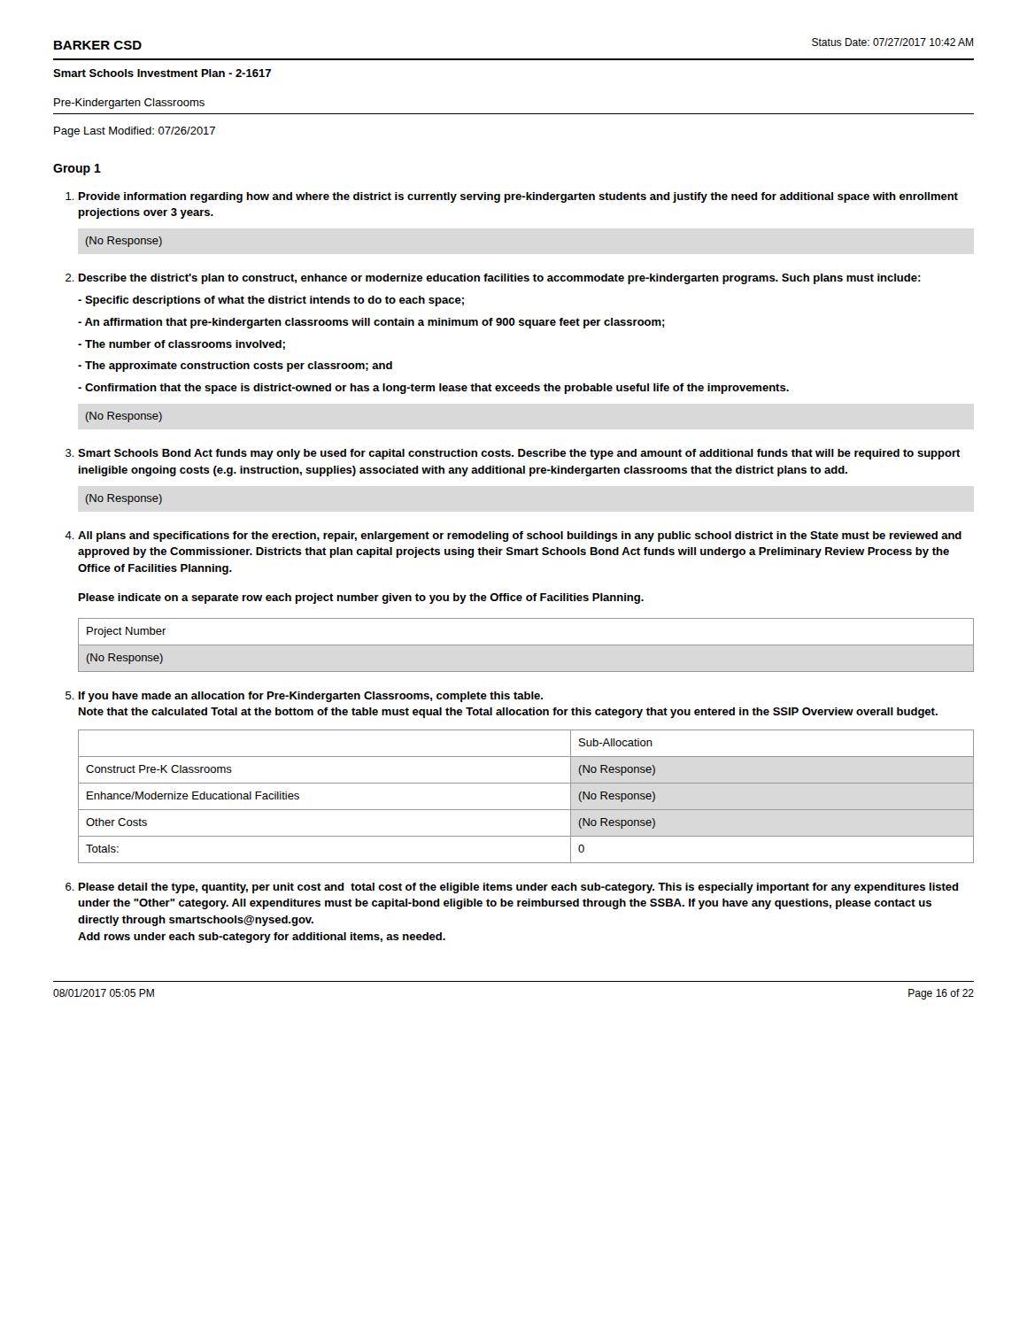BARKER CSD
Status Date: 07/27/2017 10:42 AM
Smart Schools Investment Plan - 2-1617
Pre-Kindergarten Classrooms
Page Last Modified: 07/26/2017
Group 1
Provide information regarding how and where the district is currently serving pre-kindergarten students and justify the need for additional space with enrollment projections over 3 years.
(No Response)
Describe the district's plan to construct, enhance or modernize education facilities to accommodate pre-kindergarten programs. Such plans must include:
- Specific descriptions of what the district intends to do to each space;
- An affirmation that pre-kindergarten classrooms will contain a minimum of 900 square feet per classroom;
- The number of classrooms involved;
- The approximate construction costs per classroom; and
- Confirmation that the space is district-owned or has a long-term lease that exceeds the probable useful life of the improvements.
(No Response)
Smart Schools Bond Act funds may only be used for capital construction costs. Describe the type and amount of additional funds that will be required to support ineligible ongoing costs (e.g. instruction, supplies) associated with any additional pre-kindergarten classrooms that the district plans to add.
(No Response)
All plans and specifications for the erection, repair, enlargement or remodeling of school buildings in any public school district in the State must be reviewed and approved by the Commissioner. Districts that plan capital projects using their Smart Schools Bond Act funds will undergo a Preliminary Review Process by the Office of Facilities Planning.
Please indicate on a separate row each project number given to you by the Office of Facilities Planning.
| Project Number |
| (No Response) |
If you have made an allocation for Pre-Kindergarten Classrooms, complete this table.
Note that the calculated Total at the bottom of the table must equal the Total allocation for this category that you entered in the SSIP Overview overall budget.
| | Sub-Allocation |
| --- | --- |
| Construct Pre-K Classrooms | (No Response) |
| Enhance/Modernize Educational Facilities | (No Response) |
| Other Costs | (No Response) |
| Totals: | 0 |
Please detail the type, quantity, per unit cost and total cost of the eligible items under each sub-category. This is especially important for any expenditures listed under the "Other" category. All expenditures must be capital-bond eligible to be reimbursed through the SSBA. If you have any questions, please contact us directly through smartschools@nysed.gov.
Add rows under each sub-category for additional items, as needed.
08/01/2017 05:05 PM
Page 16 of 22